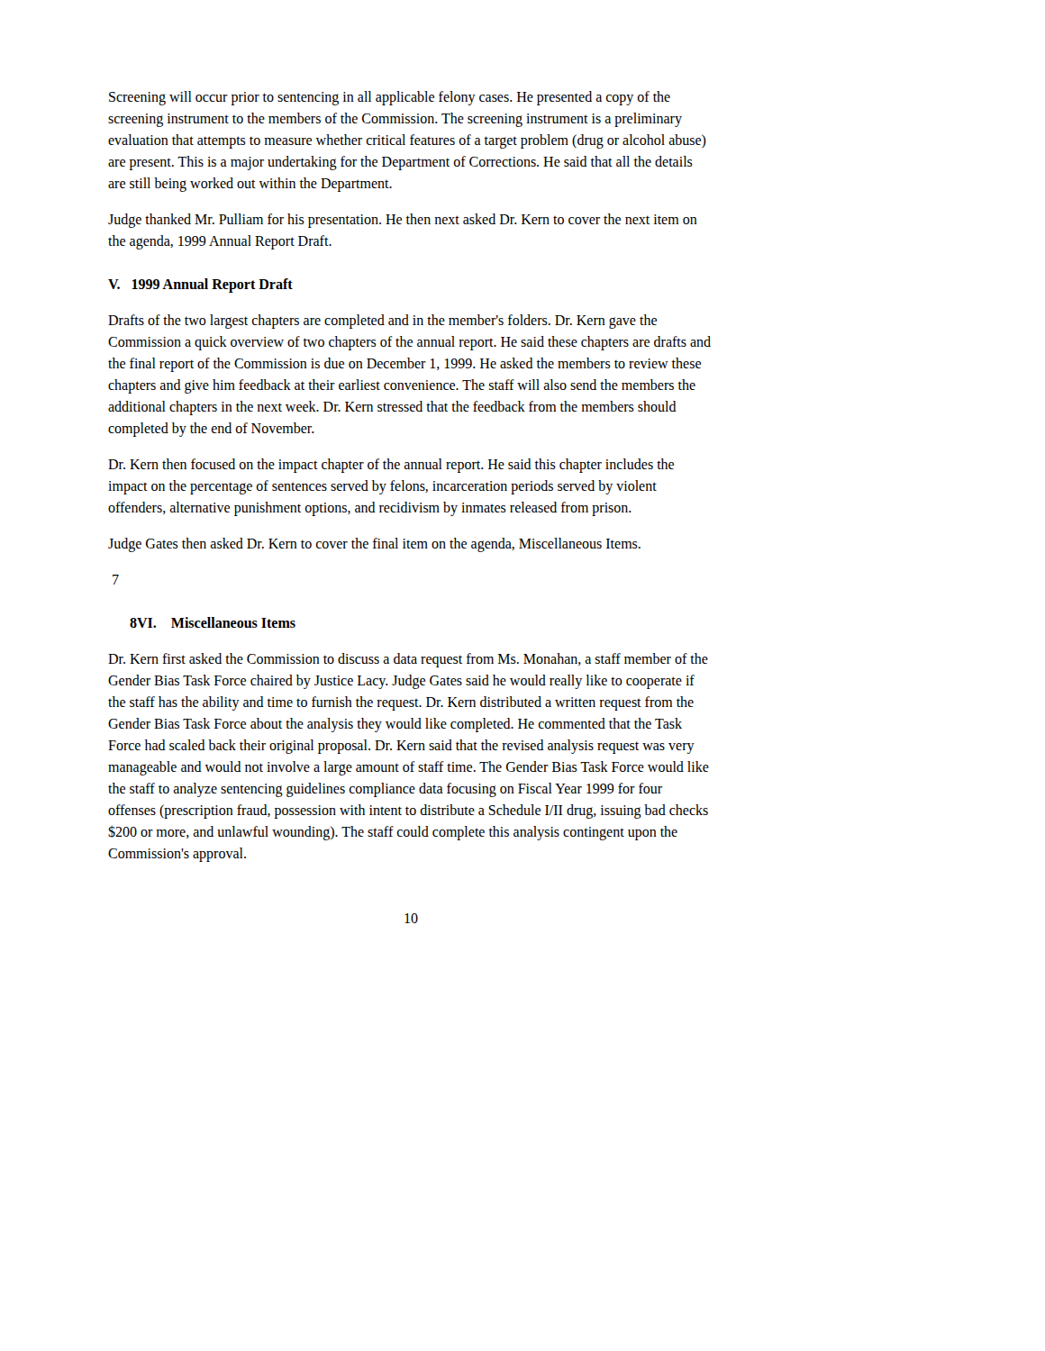Screening will occur prior to sentencing in all applicable felony cases. He presented a copy of the screening instrument to the members of the Commission. The screening instrument is a preliminary evaluation that attempts to measure whether critical features of a target problem (drug or alcohol abuse) are present. This is a major undertaking for the Department of Corrections. He said that all the details are still being worked out within the Department.
Judge thanked Mr. Pulliam for his presentation. He then next asked Dr. Kern to cover the next item on the agenda, 1999 Annual Report Draft.
V. 1999 Annual Report Draft
Drafts of the two largest chapters are completed and in the member's folders. Dr. Kern gave the Commission a quick overview of two chapters of the annual report. He said these chapters are drafts and the final report of the Commission is due on December 1, 1999. He asked the members to review these chapters and give him feedback at their earliest convenience. The staff will also send the members the additional chapters in the next week. Dr. Kern stressed that the feedback from the members should completed by the end of November.
Dr. Kern then focused on the impact chapter of the annual report. He said this chapter includes the impact on the percentage of sentences served by felons, incarceration periods served by violent offenders, alternative punishment options, and recidivism by inmates released from prison.
Judge Gates then asked Dr. Kern to cover the final item on the agenda, Miscellaneous Items.
7
8VI. Miscellaneous Items
Dr. Kern first asked the Commission to discuss a data request from Ms. Monahan, a staff member of the Gender Bias Task Force chaired by Justice Lacy. Judge Gates said he would really like to cooperate if the staff has the ability and time to furnish the request. Dr. Kern distributed a written request from the Gender Bias Task Force about the analysis they would like completed. He commented that the Task Force had scaled back their original proposal. Dr. Kern said that the revised analysis request was very manageable and would not involve a large amount of staff time. The Gender Bias Task Force would like the staff to analyze sentencing guidelines compliance data focusing on Fiscal Year 1999 for four offenses (prescription fraud, possession with intent to distribute a Schedule I/II drug, issuing bad checks $200 or more, and unlawful wounding). The staff could complete this analysis contingent upon the Commission's approval.
10